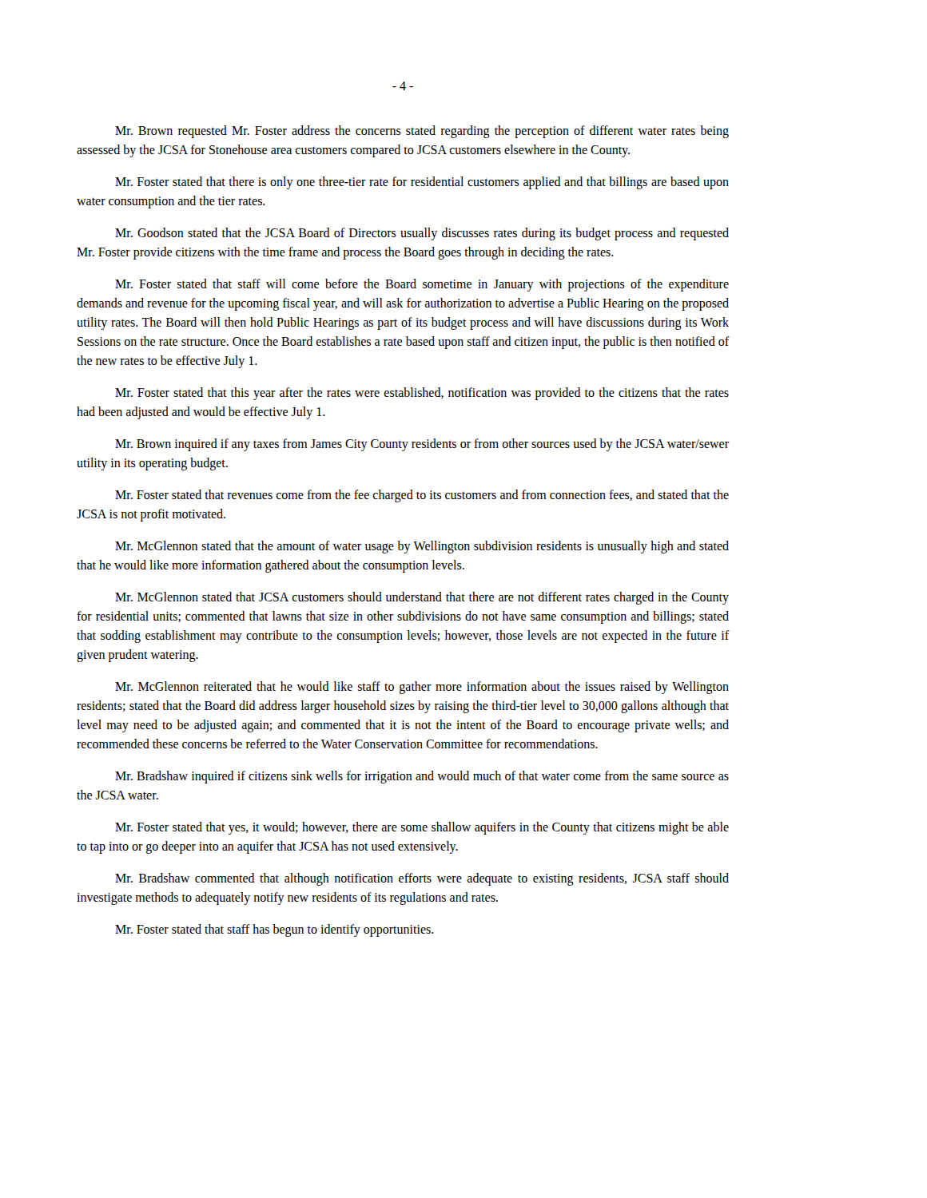- 4 -
Mr. Brown requested Mr. Foster address the concerns stated regarding the perception of different water rates being assessed by the JCSA for Stonehouse area customers compared to JCSA customers elsewhere in the County.
Mr. Foster stated that there is only one three-tier rate for residential customers applied and that billings are based upon water consumption and the tier rates.
Mr. Goodson stated that the JCSA Board of Directors usually discusses rates during its budget process and requested Mr. Foster provide citizens with the time frame and process the Board goes through in deciding the rates.
Mr. Foster stated that staff will come before the Board sometime in January with projections of the expenditure demands and revenue for the upcoming fiscal year, and will ask for authorization to advertise a Public Hearing on the proposed utility rates. The Board will then hold Public Hearings as part of its budget process and will have discussions during its Work Sessions on the rate structure. Once the Board establishes a rate based upon staff and citizen input, the public is then notified of the new rates to be effective July 1.
Mr. Foster stated that this year after the rates were established, notification was provided to the citizens that the rates had been adjusted and would be effective July 1.
Mr. Brown inquired if any taxes from James City County residents or from other sources used by the JCSA water/sewer utility in its operating budget.
Mr. Foster stated that revenues come from the fee charged to its customers and from connection fees, and stated that the JCSA is not profit motivated.
Mr. McGlennon stated that the amount of water usage by Wellington subdivision residents is unusually high and stated that he would like more information gathered about the consumption levels.
Mr. McGlennon stated that JCSA customers should understand that there are not different rates charged in the County for residential units; commented that lawns that size in other subdivisions do not have same consumption and billings; stated that sodding establishment may contribute to the consumption levels; however, those levels are not expected in the future if given prudent watering.
Mr. McGlennon reiterated that he would like staff to gather more information about the issues raised by Wellington residents; stated that the Board did address larger household sizes by raising the third-tier level to 30,000 gallons although that level may need to be adjusted again; and commented that it is not the intent of the Board to encourage private wells; and recommended these concerns be referred to the Water Conservation Committee for recommendations.
Mr. Bradshaw inquired if citizens sink wells for irrigation and would much of that water come from the same source as the JCSA water.
Mr. Foster stated that yes, it would; however, there are some shallow aquifers in the County that citizens might be able to tap into or go deeper into an aquifer that JCSA has not used extensively.
Mr. Bradshaw commented that although notification efforts were adequate to existing residents, JCSA staff should investigate methods to adequately notify new residents of its regulations and rates.
Mr. Foster stated that staff has begun to identify opportunities.